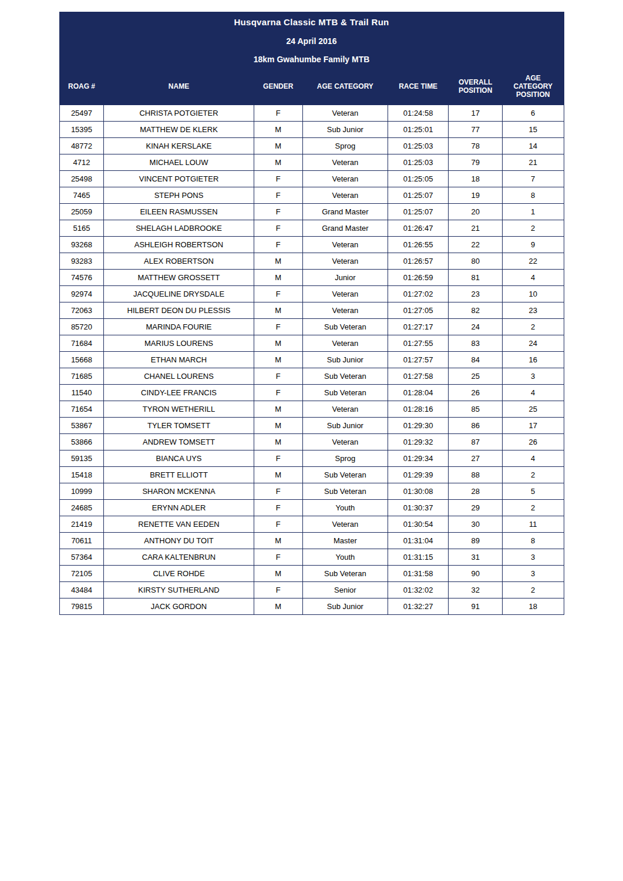| Husqvarna Classic MTB & Trail Run |
| --- |
| 24 April 2016 |
| 18km Gwahumbe Family MTB |
| ROAG # | NAME | GENDER | AGE CATEGORY | RACE TIME | OVERALL POSITION | AGE CATEGORY POSITION |
| 25497 | CHRISTA POTGIETER | F | Veteran | 01:24:58 | 17 | 6 |
| 15395 | MATTHEW DE KLERK | M | Sub Junior | 01:25:01 | 77 | 15 |
| 48772 | KINAH KERSLAKE | M | Sprog | 01:25:03 | 78 | 14 |
| 4712 | MICHAEL LOUW | M | Veteran | 01:25:03 | 79 | 21 |
| 25498 | VINCENT POTGIETER | F | Veteran | 01:25:05 | 18 | 7 |
| 7465 | STEPH PONS | F | Veteran | 01:25:07 | 19 | 8 |
| 25059 | EILEEN RASMUSSEN | F | Grand Master | 01:25:07 | 20 | 1 |
| 5165 | SHELAGH LADBROOKE | F | Grand Master | 01:26:47 | 21 | 2 |
| 93268 | ASHLEIGH ROBERTSON | F | Veteran | 01:26:55 | 22 | 9 |
| 93283 | ALEX ROBERTSON | M | Veteran | 01:26:57 | 80 | 22 |
| 74576 | MATTHEW GROSSETT | M | Junior | 01:26:59 | 81 | 4 |
| 92974 | JACQUELINE DRYSDALE | F | Veteran | 01:27:02 | 23 | 10 |
| 72063 | HILBERT DEON DU PLESSIS | M | Veteran | 01:27:05 | 82 | 23 |
| 85720 | MARINDA FOURIE | F | Sub Veteran | 01:27:17 | 24 | 2 |
| 71684 | MARIUS LOURENS | M | Veteran | 01:27:55 | 83 | 24 |
| 15668 | ETHAN MARCH | M | Sub Junior | 01:27:57 | 84 | 16 |
| 71685 | CHANEL LOURENS | F | Sub Veteran | 01:27:58 | 25 | 3 |
| 11540 | CINDY-LEE FRANCIS | F | Sub Veteran | 01:28:04 | 26 | 4 |
| 71654 | TYRON WETHERILL | M | Veteran | 01:28:16 | 85 | 25 |
| 53867 | TYLER TOMSETT | M | Sub Junior | 01:29:30 | 86 | 17 |
| 53866 | ANDREW TOMSETT | M | Veteran | 01:29:32 | 87 | 26 |
| 59135 | BIANCA UYS | F | Sprog | 01:29:34 | 27 | 4 |
| 15418 | BRETT ELLIOTT | M | Sub Veteran | 01:29:39 | 88 | 2 |
| 10999 | SHARON MCKENNA | F | Sub Veteran | 01:30:08 | 28 | 5 |
| 24685 | ERYNN ADLER | F | Youth | 01:30:37 | 29 | 2 |
| 21419 | RENETTE VAN EEDEN | F | Veteran | 01:30:54 | 30 | 11 |
| 70611 | ANTHONY DU TOIT | M | Master | 01:31:04 | 89 | 8 |
| 57364 | CARA KALTENBRUN | F | Youth | 01:31:15 | 31 | 3 |
| 72105 | CLIVE ROHDE | M | Sub Veteran | 01:31:58 | 90 | 3 |
| 43484 | KIRSTY SUTHERLAND | F | Senior | 01:32:02 | 32 | 2 |
| 79815 | JACK GORDON | M | Sub Junior | 01:32:27 | 91 | 18 |